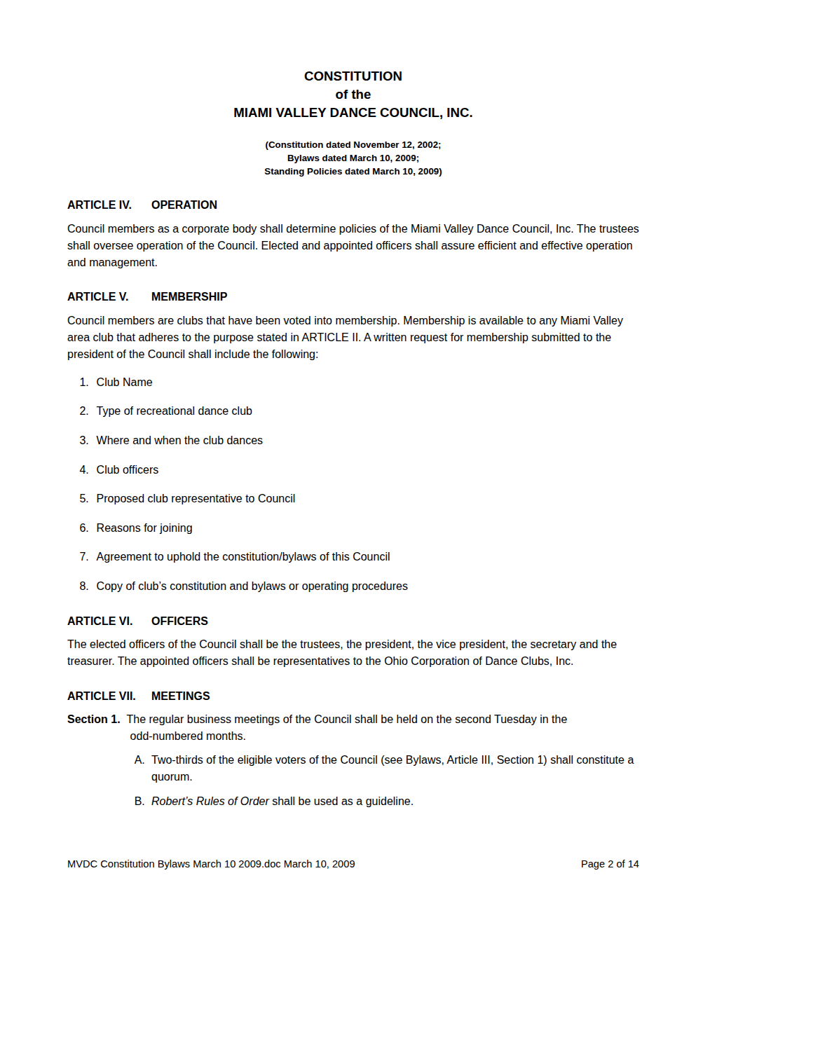CONSTITUTION
of the
MIAMI VALLEY DANCE COUNCIL, INC.
(Constitution dated November 12, 2002;
Bylaws dated March 10, 2009;
Standing Policies dated March 10, 2009)
ARTICLE IV. OPERATION
Council members as a corporate body shall determine policies of the Miami Valley Dance Council, Inc. The trustees shall oversee operation of the Council. Elected and appointed officers shall assure efficient and effective operation and management.
ARTICLE V. MEMBERSHIP
Council members are clubs that have been voted into membership. Membership is available to any Miami Valley area club that adheres to the purpose stated in ARTICLE II. A written request for membership submitted to the president of the Council shall include the following:
Club Name
Type of recreational dance club
Where and when the club dances
Club officers
Proposed club representative to Council
Reasons for joining
Agreement to uphold the constitution/bylaws of this Council
Copy of club’s constitution and bylaws or operating procedures
ARTICLE VI. OFFICERS
The elected officers of the Council shall be the trustees, the president, the vice president, the secretary and the treasurer. The appointed officers shall be representatives to the Ohio Corporation of Dance Clubs, Inc.
ARTICLE VII. MEETINGS
Section 1. The regular business meetings of the Council shall be held on the second Tuesday in the odd-numbered months.
Two-thirds of the eligible voters of the Council (see Bylaws, Article III, Section 1) shall constitute a quorum.
Robert’s Rules of Order shall be used as a guideline.
MVDC Constitution Bylaws March 10 2009.doc March 10, 2009 Page 2 of 14